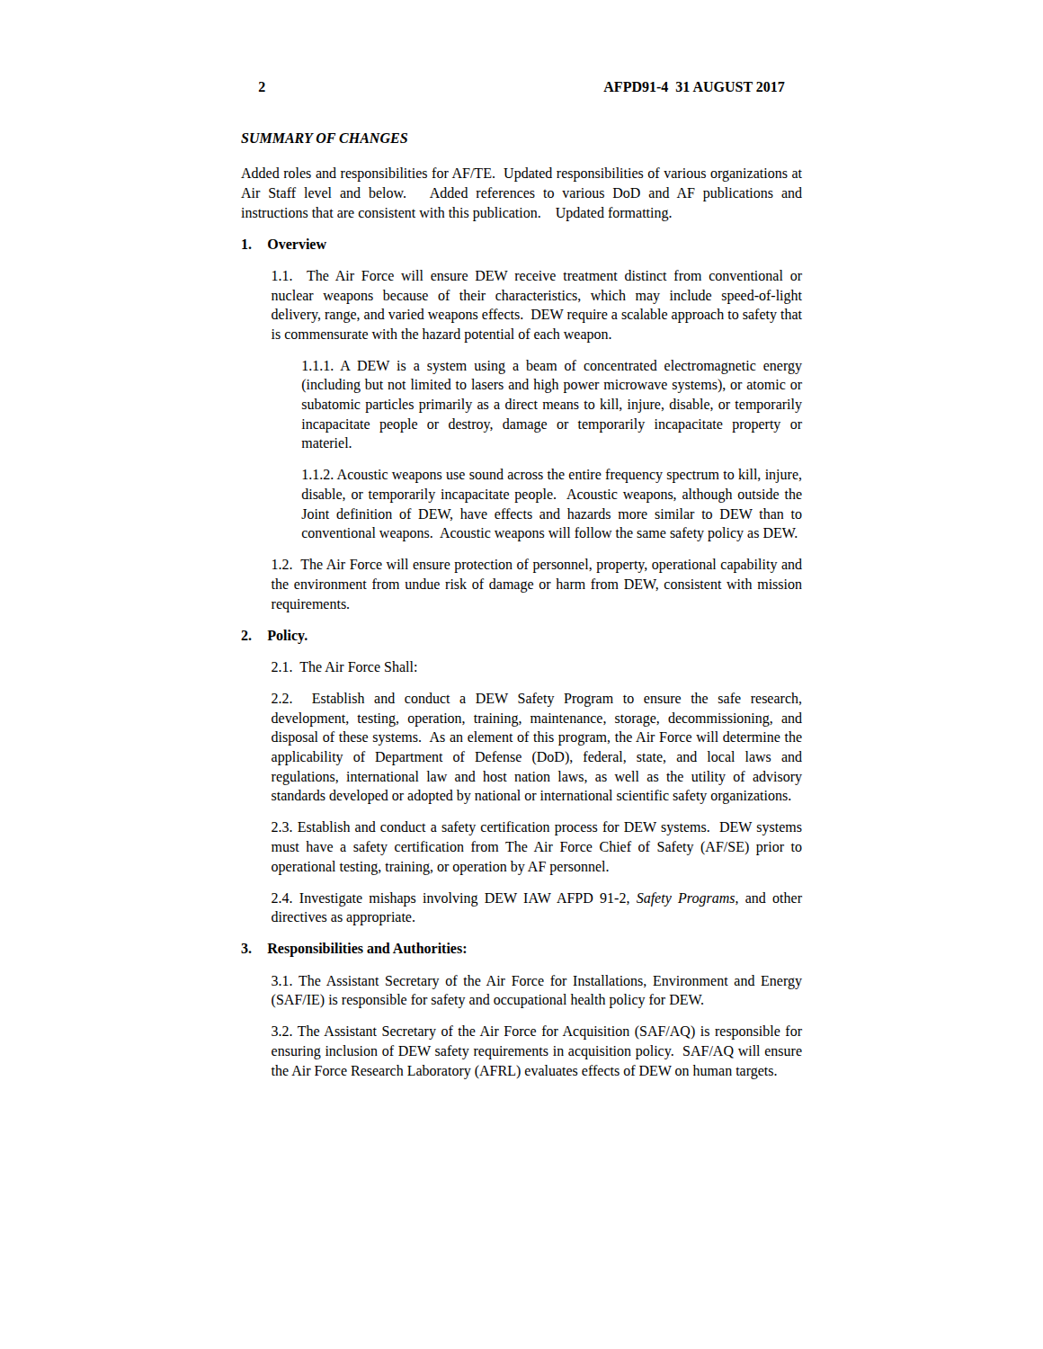2 AFPD91-4 31 AUGUST 2017
SUMMARY OF CHANGES
Added roles and responsibilities for AF/TE. Updated responsibilities of various organizations at Air Staff level and below. Added references to various DoD and AF publications and instructions that are consistent with this publication. Updated formatting.
1. Overview
1.1. The Air Force will ensure DEW receive treatment distinct from conventional or nuclear weapons because of their characteristics, which may include speed-of-light delivery, range, and varied weapons effects. DEW require a scalable approach to safety that is commensurate with the hazard potential of each weapon.
1.1.1. A DEW is a system using a beam of concentrated electromagnetic energy (including but not limited to lasers and high power microwave systems), or atomic or subatomic particles primarily as a direct means to kill, injure, disable, or temporarily incapacitate people or destroy, damage or temporarily incapacitate property or materiel.
1.1.2. Acoustic weapons use sound across the entire frequency spectrum to kill, injure, disable, or temporarily incapacitate people. Acoustic weapons, although outside the Joint definition of DEW, have effects and hazards more similar to DEW than to conventional weapons. Acoustic weapons will follow the same safety policy as DEW.
1.2. The Air Force will ensure protection of personnel, property, operational capability and the environment from undue risk of damage or harm from DEW, consistent with mission requirements.
2. Policy.
2.1. The Air Force Shall:
2.2. Establish and conduct a DEW Safety Program to ensure the safe research, development, testing, operation, training, maintenance, storage, decommissioning, and disposal of these systems. As an element of this program, the Air Force will determine the applicability of Department of Defense (DoD), federal, state, and local laws and regulations, international law and host nation laws, as well as the utility of advisory standards developed or adopted by national or international scientific safety organizations.
2.3. Establish and conduct a safety certification process for DEW systems. DEW systems must have a safety certification from The Air Force Chief of Safety (AF/SE) prior to operational testing, training, or operation by AF personnel.
2.4. Investigate mishaps involving DEW IAW AFPD 91-2, Safety Programs, and other directives as appropriate.
3. Responsibilities and Authorities:
3.1. The Assistant Secretary of the Air Force for Installations, Environment and Energy (SAF/IE) is responsible for safety and occupational health policy for DEW.
3.2. The Assistant Secretary of the Air Force for Acquisition (SAF/AQ) is responsible for ensuring inclusion of DEW safety requirements in acquisition policy. SAF/AQ will ensure the Air Force Research Laboratory (AFRL) evaluates effects of DEW on human targets.